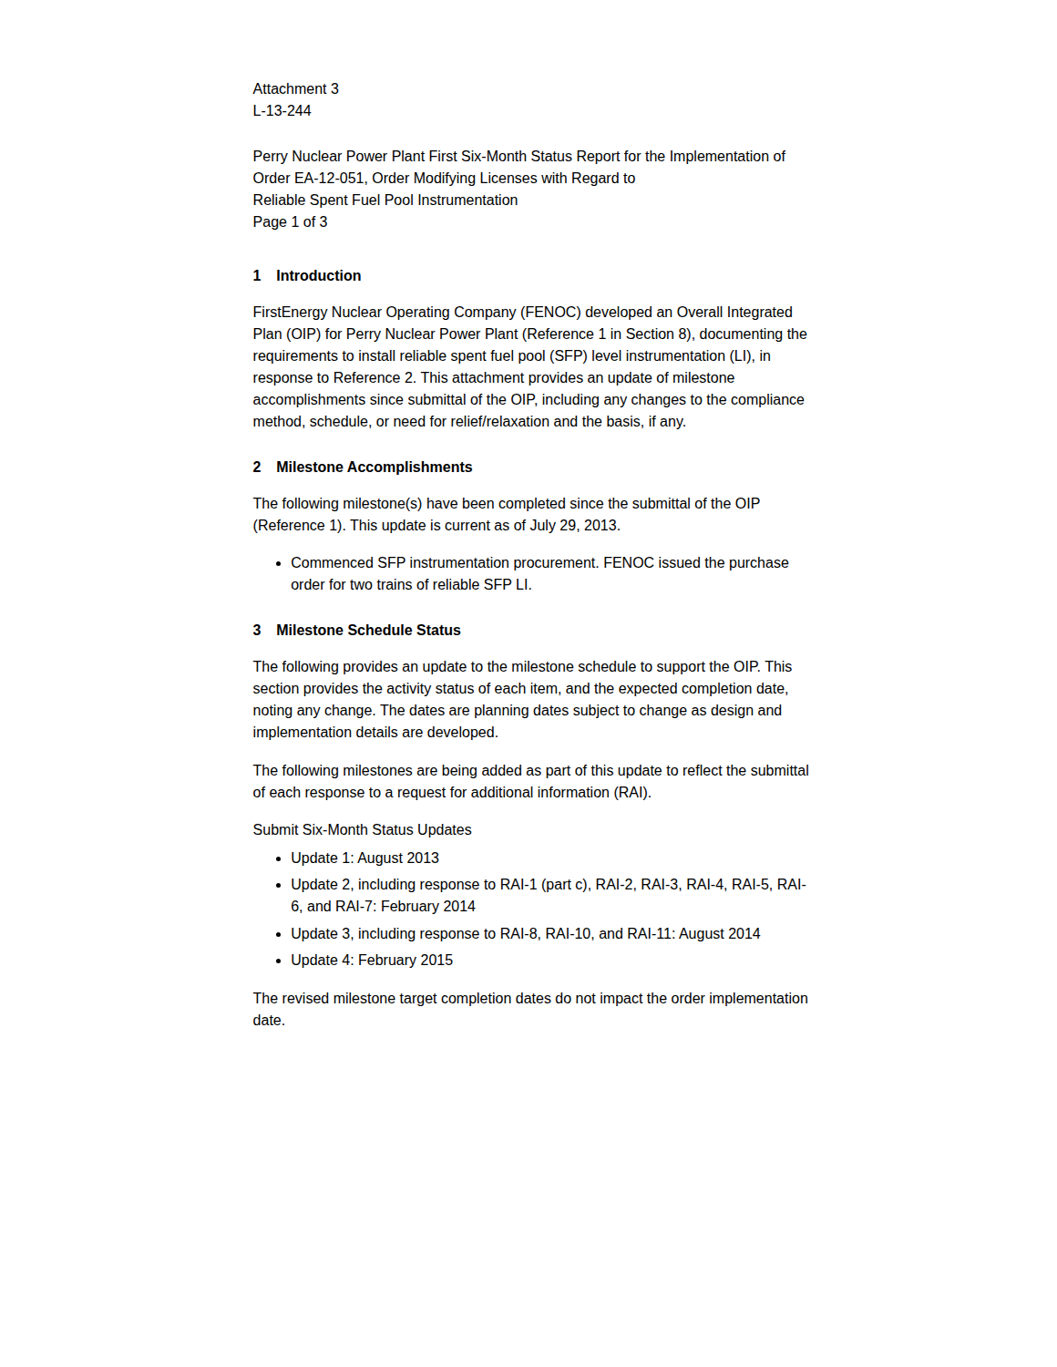Attachment 3
L-13-244
Perry Nuclear Power Plant First Six-Month Status Report for the Implementation of
Order EA-12-051, Order Modifying Licenses with Regard to
Reliable Spent Fuel Pool Instrumentation
Page 1 of 3
1 Introduction
FirstEnergy Nuclear Operating Company (FENOC) developed an Overall Integrated Plan (OIP) for Perry Nuclear Power Plant (Reference 1 in Section 8), documenting the requirements to install reliable spent fuel pool (SFP) level instrumentation (LI), in response to Reference 2. This attachment provides an update of milestone accomplishments since submittal of the OIP, including any changes to the compliance method, schedule, or need for relief/relaxation and the basis, if any.
2 Milestone Accomplishments
The following milestone(s) have been completed since the submittal of the OIP (Reference 1). This update is current as of July 29, 2013.
Commenced SFP instrumentation procurement. FENOC issued the purchase order for two trains of reliable SFP LI.
3 Milestone Schedule Status
The following provides an update to the milestone schedule to support the OIP. This section provides the activity status of each item, and the expected completion date, noting any change. The dates are planning dates subject to change as design and implementation details are developed.
The following milestones are being added as part of this update to reflect the submittal of each response to a request for additional information (RAI).
Submit Six-Month Status Updates
Update 1: August 2013
Update 2, including response to RAI-1 (part c), RAI-2, RAI-3, RAI-4, RAI-5, RAI-6, and RAI-7: February 2014
Update 3, including response to RAI-8, RAI-10, and RAI-11: August 2014
Update 4: February 2015
The revised milestone target completion dates do not impact the order implementation date.